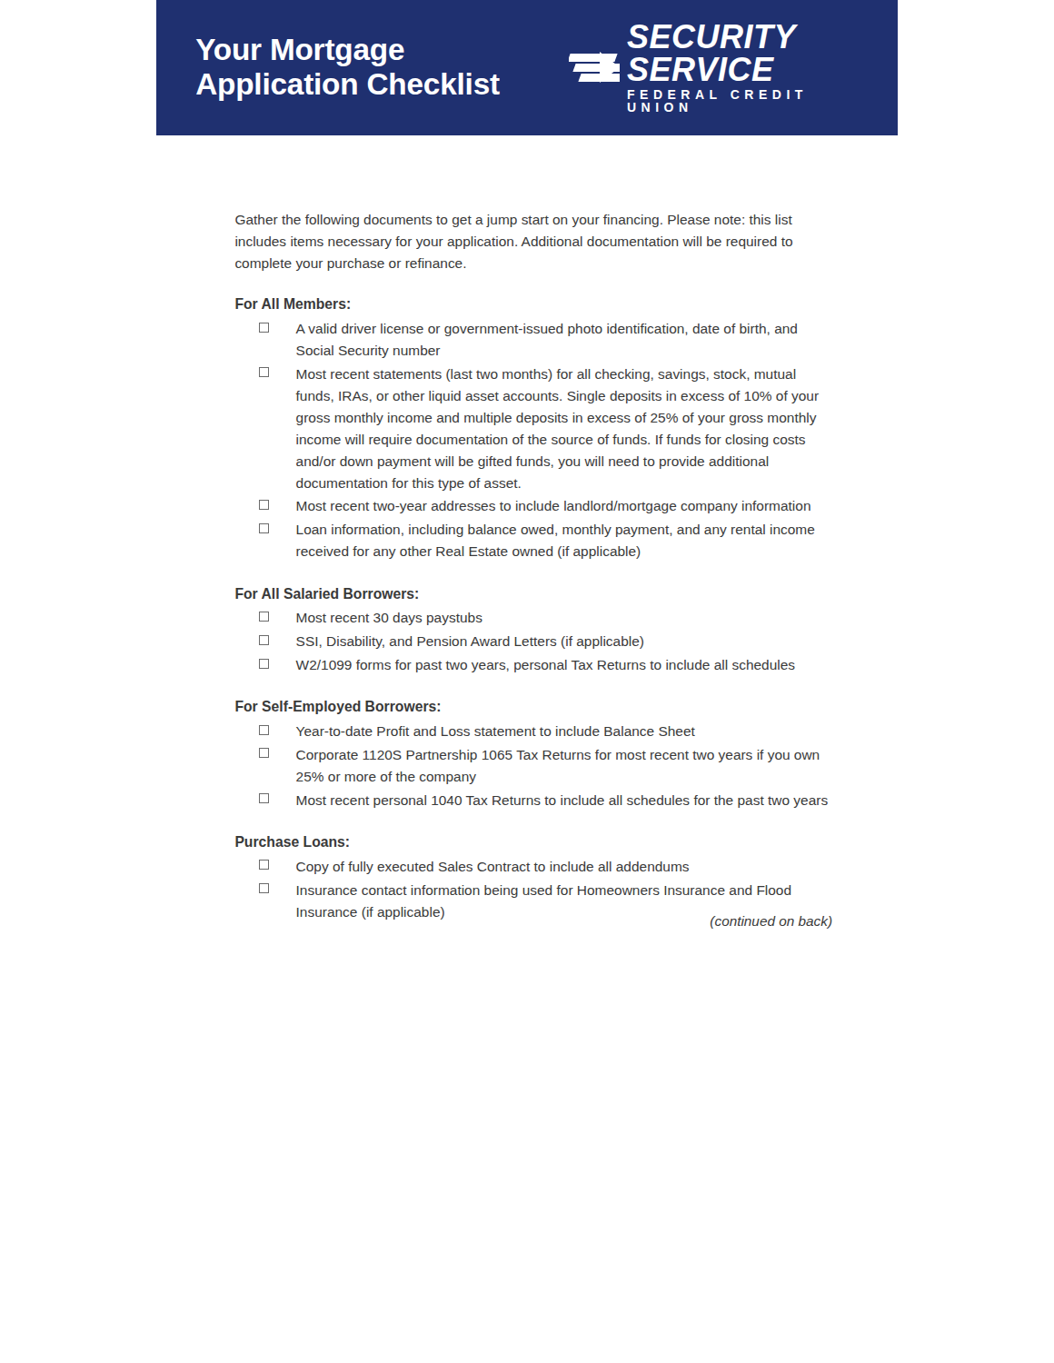Your Mortgage Application Checklist
SECURITY SERVICE
FEDERAL CREDIT UNION
Gather the following documents to get a jump start on your financing. Please note: this list includes items necessary for your application. Additional documentation will be required to complete your purchase or refinance.
For All Members:
A valid driver license or government-issued photo identification, date of birth, and Social Security number
Most recent statements (last two months) for all checking, savings, stock, mutual funds, IRAs, or other liquid asset accounts. Single deposits in excess of 10% of your gross monthly income and multiple deposits in excess of 25% of your gross monthly income will require documentation of the source of funds. If funds for closing costs and/or down payment will be gifted funds, you will need to provide additional documentation for this type of asset.
Most recent two-year addresses to include landlord/mortgage company information
Loan information, including balance owed, monthly payment, and any rental income received for any other Real Estate owned (if applicable)
For All Salaried Borrowers:
Most recent 30 days paystubs
SSI, Disability, and Pension Award Letters (if applicable)
W2/1099 forms for past two years, personal Tax Returns to include all schedules
For Self-Employed Borrowers:
Year-to-date Profit and Loss statement to include Balance Sheet
Corporate 1120S Partnership 1065 Tax Returns for most recent two years if you own 25% or more of the company
Most recent personal 1040 Tax Returns to include all schedules for the past two years
Purchase Loans:
Copy of fully executed Sales Contract to include all addendums
Insurance contact information being used for Homeowners Insurance and Flood Insurance (if applicable)
(continued on back)